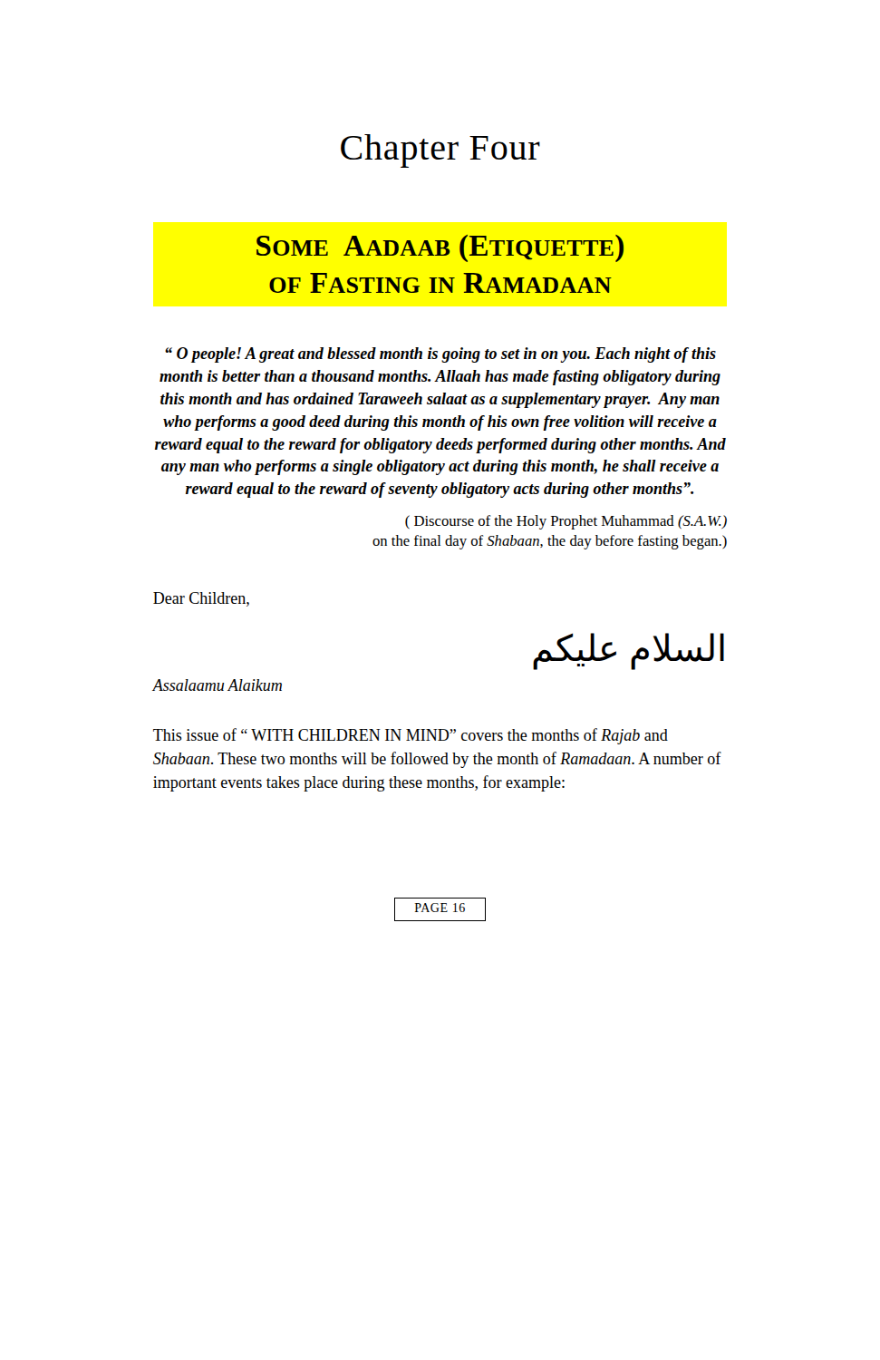Chapter Four
SOME AADAAB (ETIQUETTE)
OF FASTING IN RAMADAAN
“ O people! A great and blessed month is going to set in on you. Each night of this month is better than a thousand months. Allaah has made fasting obligatory during this month and has ordained Taraweeh salaat as a supplementary prayer. Any man who performs a good deed during this month of his own free volition will receive a reward equal to the reward for obligatory deeds performed during other months. And any man who performs a single obligatory act during this month, he shall receive a reward equal to the reward of seventy obligatory acts during other months”.
( Discourse of the Holy Prophet Muhammad (S.A.W.)
on the final day of Shabaan, the day before fasting began.)
Dear Children,
السلام عليكم
Assalaamu Alaikum
This issue of “ WITH CHILDREN IN MIND” covers the months of Rajab and Shabaan. These two months will be followed by the month of Ramadaan. A number of important events takes place during these months, for example:
PAGE 16